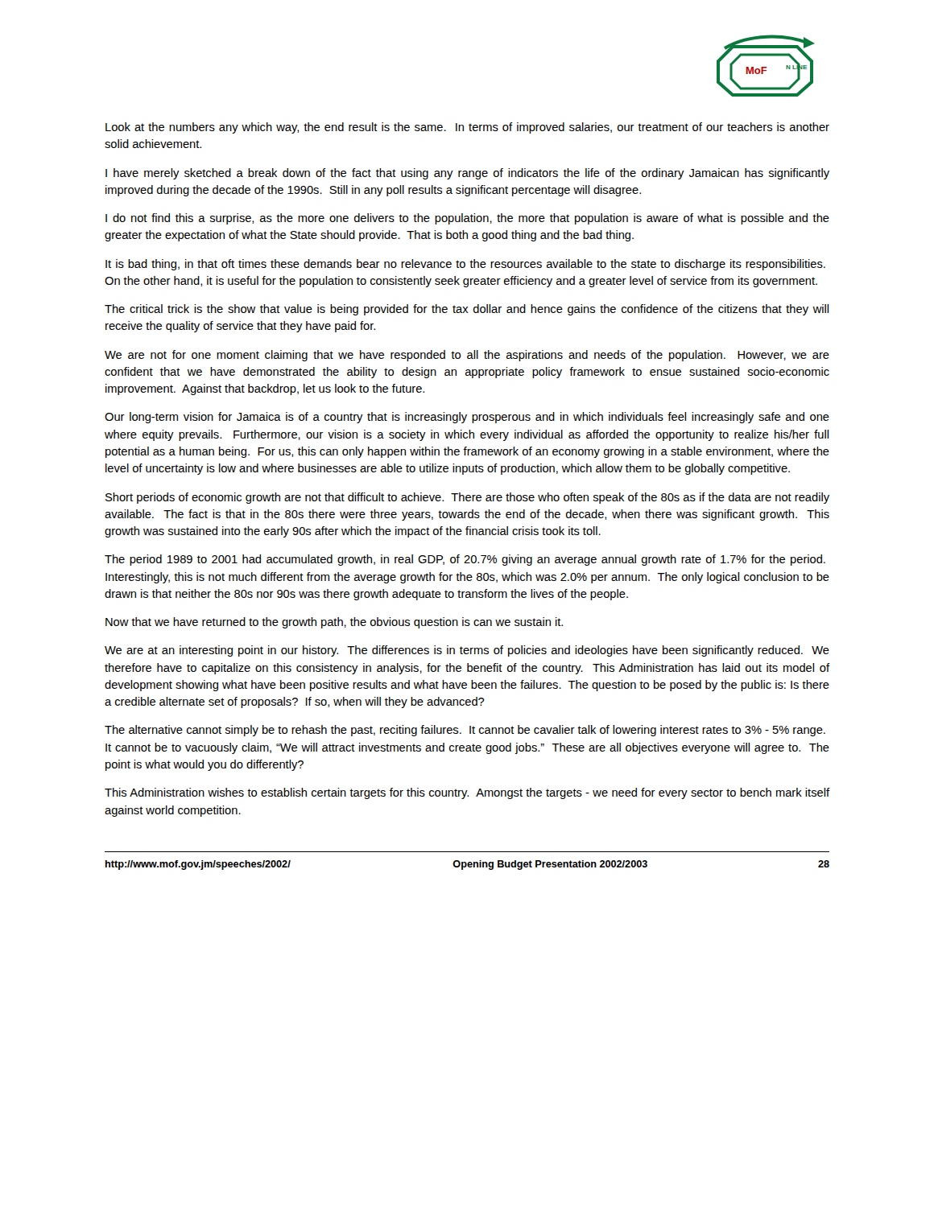MoF N LINE
Look at the numbers any which way, the end result is the same. In terms of improved salaries, our treatment of our teachers is another solid achievement.
I have merely sketched a break down of the fact that using any range of indicators the life of the ordinary Jamaican has significantly improved during the decade of the 1990s. Still in any poll results a significant percentage will disagree.
I do not find this a surprise, as the more one delivers to the population, the more that population is aware of what is possible and the greater the expectation of what the State should provide. That is both a good thing and the bad thing.
It is bad thing, in that oft times these demands bear no relevance to the resources available to the state to discharge its responsibilities. On the other hand, it is useful for the population to consistently seek greater efficiency and a greater level of service from its government.
The critical trick is the show that value is being provided for the tax dollar and hence gains the confidence of the citizens that they will receive the quality of service that they have paid for.
We are not for one moment claiming that we have responded to all the aspirations and needs of the population. However, we are confident that we have demonstrated the ability to design an appropriate policy framework to ensue sustained socio-economic improvement. Against that backdrop, let us look to the future.
Our long-term vision for Jamaica is of a country that is increasingly prosperous and in which individuals feel increasingly safe and one where equity prevails. Furthermore, our vision is a society in which every individual as afforded the opportunity to realize his/her full potential as a human being. For us, this can only happen within the framework of an economy growing in a stable environment, where the level of uncertainty is low and where businesses are able to utilize inputs of production, which allow them to be globally competitive.
Short periods of economic growth are not that difficult to achieve. There are those who often speak of the 80s as if the data are not readily available. The fact is that in the 80s there were three years, towards the end of the decade, when there was significant growth. This growth was sustained into the early 90s after which the impact of the financial crisis took its toll.
The period 1989 to 2001 had accumulated growth, in real GDP, of 20.7% giving an average annual growth rate of 1.7% for the period. Interestingly, this is not much different from the average growth for the 80s, which was 2.0% per annum. The only logical conclusion to be drawn is that neither the 80s nor 90s was there growth adequate to transform the lives of the people.
Now that we have returned to the growth path, the obvious question is can we sustain it.
We are at an interesting point in our history. The differences is in terms of policies and ideologies have been significantly reduced. We therefore have to capitalize on this consistency in analysis, for the benefit of the country. This Administration has laid out its model of development showing what have been positive results and what have been the failures. The question to be posed by the public is: Is there a credible alternate set of proposals? If so, when will they be advanced?
The alternative cannot simply be to rehash the past, reciting failures. It cannot be cavalier talk of lowering interest rates to 3% - 5% range. It cannot be to vacuously claim, “We will attract investments and create good jobs.” These are all objectives everyone will agree to. The point is what would you do differently?
This Administration wishes to establish certain targets for this country. Amongst the targets - we need for every sector to bench mark itself against world competition.
http://www.mof.gov.jm/speeches/2002/ Opening Budget Presentation 2002/2003 28